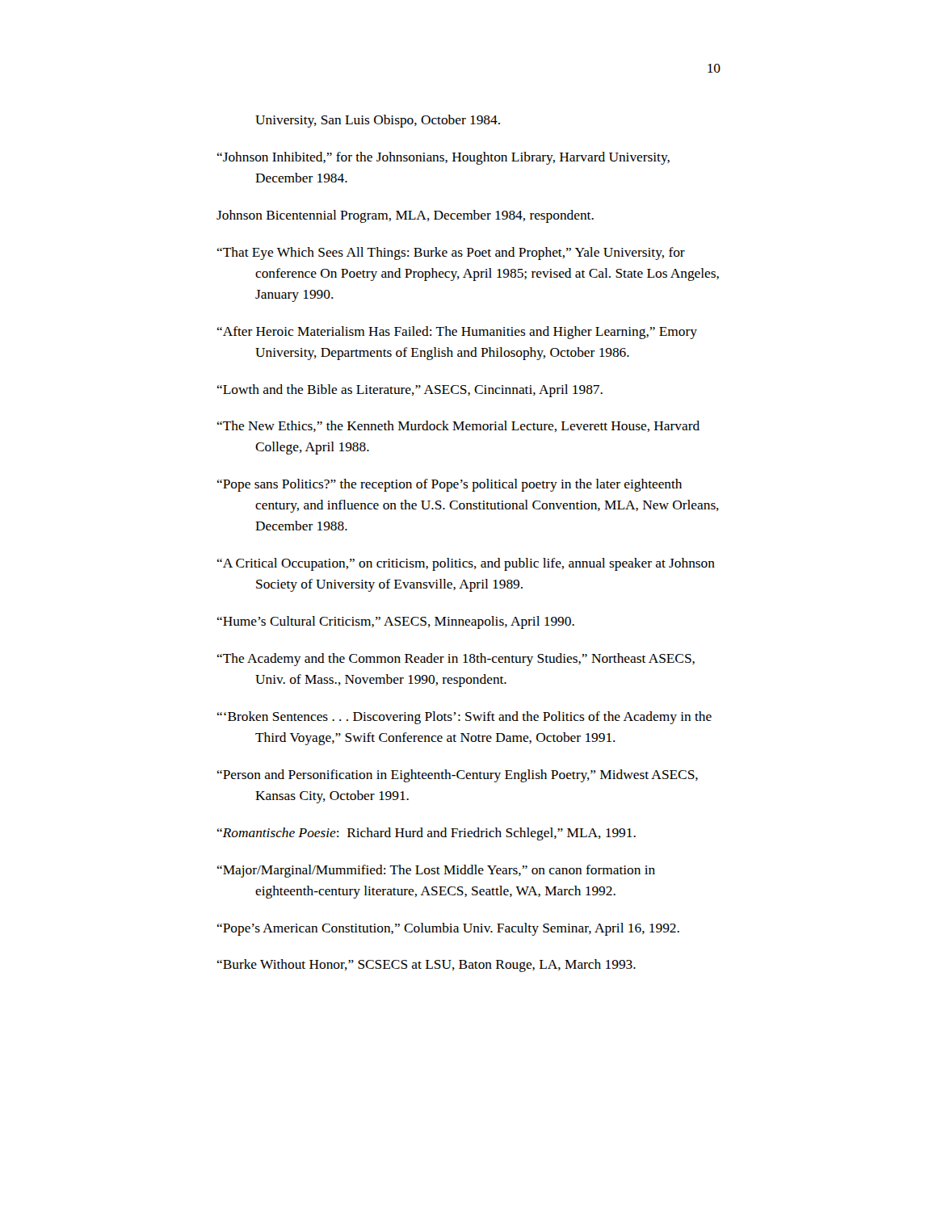10
University, San Luis Obispo, October 1984.
“Johnson Inhibited,” for the Johnsonians, Houghton Library, Harvard University, December 1984.
Johnson Bicentennial Program, MLA, December 1984, respondent.
“That Eye Which Sees All Things: Burke as Poet and Prophet,” Yale University, for conference On Poetry and Prophecy, April 1985; revised at Cal. State Los Angeles, January 1990.
“After Heroic Materialism Has Failed: The Humanities and Higher Learning,” Emory University, Departments of English and Philosophy, October 1986.
“Lowth and the Bible as Literature,” ASECS, Cincinnati, April 1987.
“The New Ethics,” the Kenneth Murdock Memorial Lecture, Leverett House, Harvard College, April 1988.
“Pope sans Politics?” the reception of Pope’s political poetry in the later eighteenth century, and influence on the U.S. Constitutional Convention, MLA, New Orleans, December 1988.
“A Critical Occupation,” on criticism, politics, and public life, annual speaker at Johnson Society of University of Evansville, April 1989.
“Hume’s Cultural Criticism,” ASECS, Minneapolis, April 1990.
“The Academy and the Common Reader in 18th-century Studies,” Northeast ASECS, Univ. of Mass., November 1990, respondent.
“‘Broken Sentences . . . Discovering Plots’: Swift and the Politics of the Academy in the Third Voyage,” Swift Conference at Notre Dame, October 1991.
“Person and Personification in Eighteenth-Century English Poetry,” Midwest ASECS, Kansas City, October 1991.
“Romantische Poesie: Richard Hurd and Friedrich Schlegel,” MLA, 1991.
“Major/Marginal/Mummified: The Lost Middle Years,” on canon formation in eighteenth-century literature, ASECS, Seattle, WA, March 1992.
“Pope’s American Constitution,” Columbia Univ. Faculty Seminar, April 16, 1992.
“Burke Without Honor,” SCSECS at LSU, Baton Rouge, LA, March 1993.